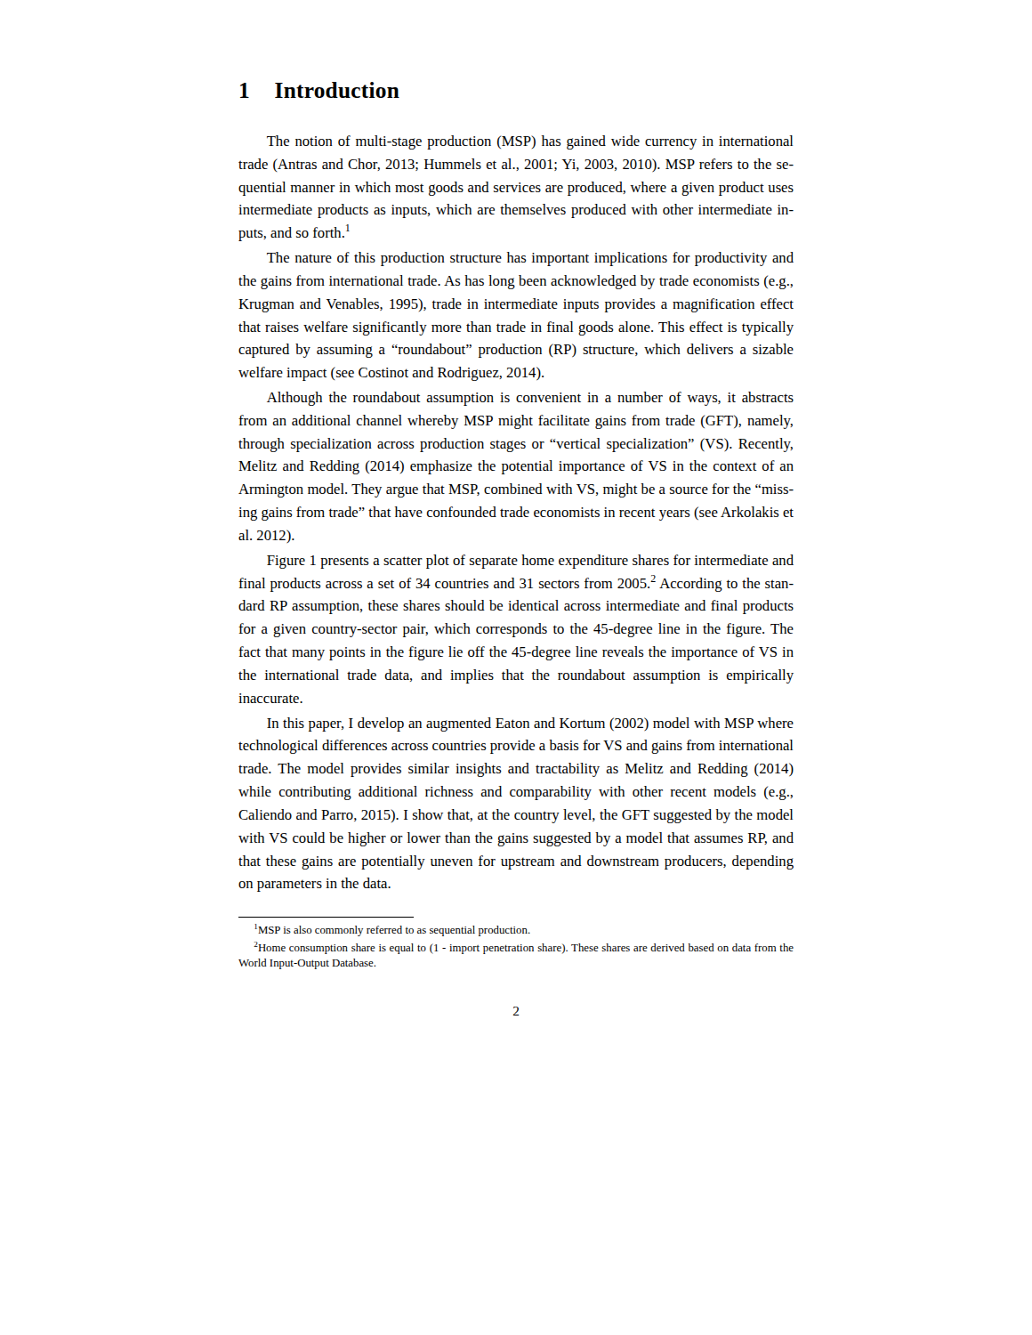1 Introduction
The notion of multi-stage production (MSP) has gained wide currency in international trade (Antras and Chor, 2013; Hummels et al., 2001; Yi, 2003, 2010). MSP refers to the sequential manner in which most goods and services are produced, where a given product uses intermediate products as inputs, which are themselves produced with other intermediate inputs, and so forth.1
The nature of this production structure has important implications for productivity and the gains from international trade. As has long been acknowledged by trade economists (e.g., Krugman and Venables, 1995), trade in intermediate inputs provides a magnification effect that raises welfare significantly more than trade in final goods alone. This effect is typically captured by assuming a “roundabout” production (RP) structure, which delivers a sizable welfare impact (see Costinot and Rodriguez, 2014).
Although the roundabout assumption is convenient in a number of ways, it abstracts from an additional channel whereby MSP might facilitate gains from trade (GFT), namely, through specialization across production stages or “vertical specialization” (VS). Recently, Melitz and Redding (2014) emphasize the potential importance of VS in the context of an Armington model. They argue that MSP, combined with VS, might be a source for the “missing gains from trade” that have confounded trade economists in recent years (see Arkolakis et al. 2012).
Figure 1 presents a scatter plot of separate home expenditure shares for intermediate and final products across a set of 34 countries and 31 sectors from 2005.2 According to the standard RP assumption, these shares should be identical across intermediate and final products for a given country-sector pair, which corresponds to the 45-degree line in the figure. The fact that many points in the figure lie off the 45-degree line reveals the importance of VS in the international trade data, and implies that the roundabout assumption is empirically inaccurate.
In this paper, I develop an augmented Eaton and Kortum (2002) model with MSP where technological differences across countries provide a basis for VS and gains from international trade. The model provides similar insights and tractability as Melitz and Redding (2014) while contributing additional richness and comparability with other recent models (e.g., Caliendo and Parro, 2015). I show that, at the country level, the GFT suggested by the model with VS could be higher or lower than the gains suggested by a model that assumes RP, and that these gains are potentially uneven for upstream and downstream producers, depending on parameters in the data.
1MSP is also commonly referred to as sequential production.
2Home consumption share is equal to (1 - import penetration share). These shares are derived based on data from the World Input-Output Database.
2